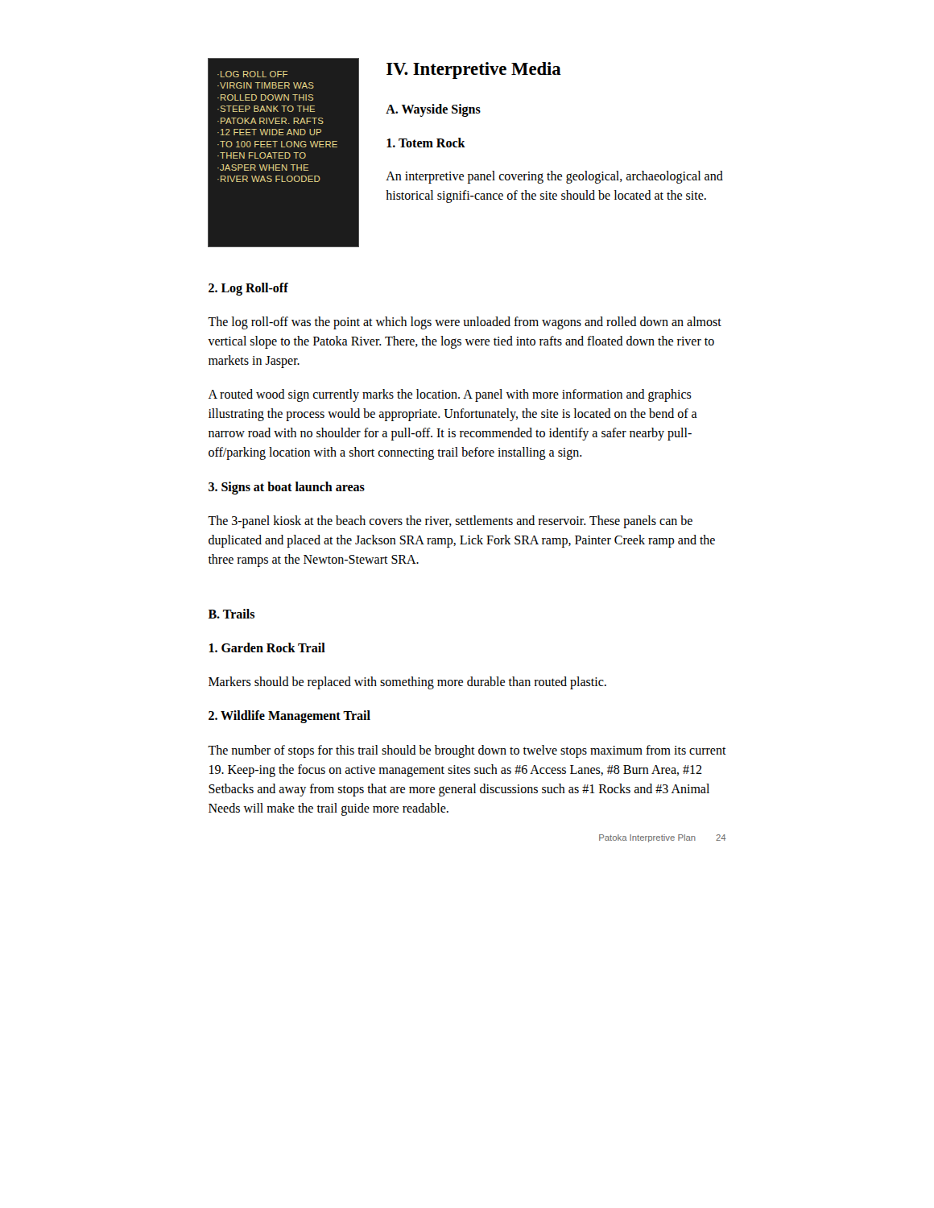·LOG ROLL OFF
·VIRGIN TIMBER WAS
·ROLLED DOWN THIS
·STEEP BANK TO THE
·PATOKA RIVER. RAFTS
·12 FEET WIDE AND UP
·TO 100 FEET LONG WERE
·THEN FLOATED TO
·JASPER WHEN THE
·RIVER WAS FLOODED
IV. Interpretive Media
A. Wayside Signs
1. Totem Rock
An interpretive panel covering the geological, archaeological and historical signifi-cance of the site should be located at the site.
2. Log Roll-off
The log roll-off was the point at which logs were unloaded from wagons and rolled down an almost vertical slope to the Patoka River. There, the logs were tied into rafts and floated down the river to markets in Jasper.
A routed wood sign currently marks the location. A panel with more information and graphics illustrating the process would be appropriate. Unfortunately, the site is located on the bend of a narrow road with no shoulder for a pull-off. It is recommended to identify a safer nearby pull-off/parking location with a short connecting trail before installing a sign.
3. Signs at boat launch areas
The 3-panel kiosk at the beach covers the river, settlements and reservoir. These panels can be duplicated and placed at the Jackson SRA ramp, Lick Fork SRA ramp, Painter Creek ramp and the three ramps at the Newton-Stewart SRA.
B. Trails
1. Garden Rock Trail
Markers should be replaced with something more durable than routed plastic.
2. Wildlife Management Trail
The number of stops for this trail should be brought down to twelve stops maximum from its current 19. Keep-ing the focus on active management sites such as #6 Access Lanes, #8 Burn Area, #12 Setbacks and away from stops that are more general discussions such as #1 Rocks and #3 Animal Needs will make the trail guide more readable.
Patoka Interpretive Plan 24